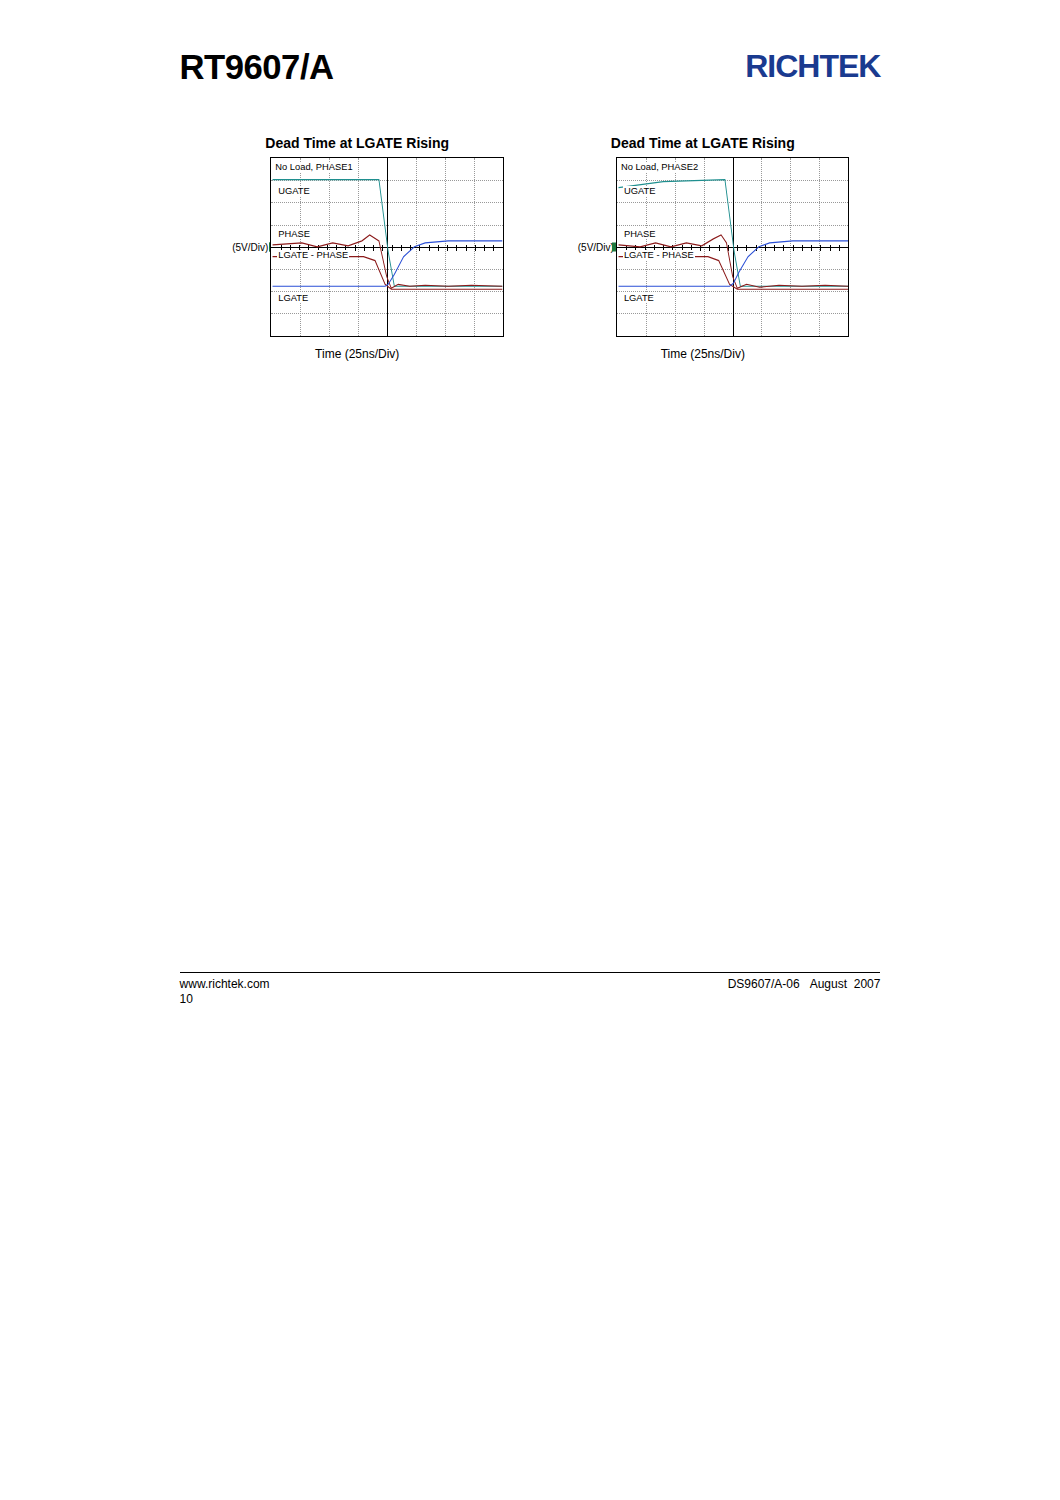RT9607/A
RICHTEK
Dead Time at LGATE Rising
(5V/Div)
No Load, PHASE1
UGATE
PHASE
LGATE - PHASE
LGATE
Time (25ns/Div)
Dead Time at LGATE Rising
(5V/Div)
No Load, PHASE2
UGATE
PHASE
LGATE - PHASE
LGATE
Time (25ns/Div)
www.richtek.com
10
DS9607/A-06 August 2007